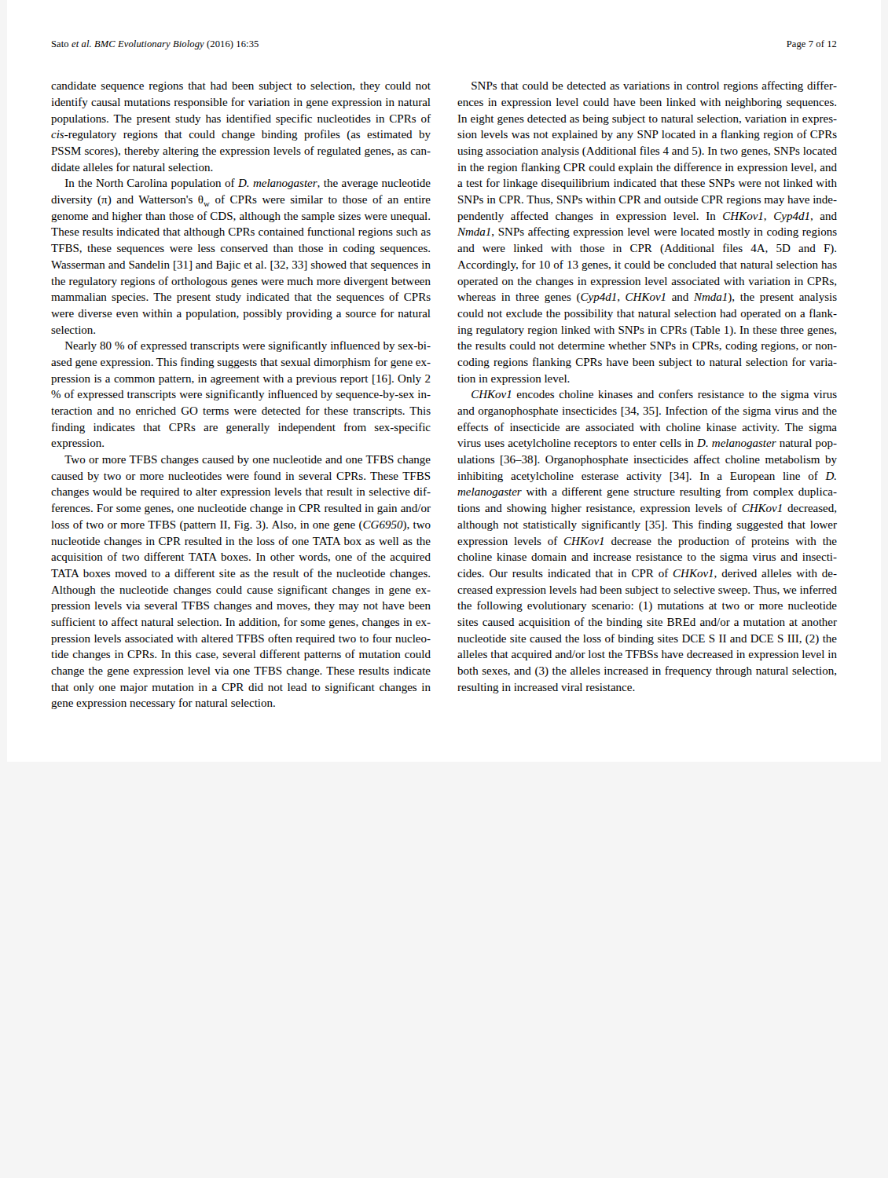Sato et al. BMC Evolutionary Biology (2016) 16:35
Page 7 of 12
candidate sequence regions that had been subject to selection, they could not identify causal mutations responsible for variation in gene expression in natural populations. The present study has identified specific nucleotides in CPRs of cis-regulatory regions that could change binding profiles (as estimated by PSSM scores), thereby altering the expression levels of regulated genes, as candidate alleles for natural selection.
In the North Carolina population of D. melanogaster, the average nucleotide diversity (π) and Watterson's θw of CPRs were similar to those of an entire genome and higher than those of CDS, although the sample sizes were unequal. These results indicated that although CPRs contained functional regions such as TFBS, these sequences were less conserved than those in coding sequences. Wasserman and Sandelin [31] and Bajic et al. [32, 33] showed that sequences in the regulatory regions of orthologous genes were much more divergent between mammalian species. The present study indicated that the sequences of CPRs were diverse even within a population, possibly providing a source for natural selection.
Nearly 80 % of expressed transcripts were significantly influenced by sex-biased gene expression. This finding suggests that sexual dimorphism for gene expression is a common pattern, in agreement with a previous report [16]. Only 2 % of expressed transcripts were significantly influenced by sequence-by-sex interaction and no enriched GO terms were detected for these transcripts. This finding indicates that CPRs are generally independent from sex-specific expression.
Two or more TFBS changes caused by one nucleotide and one TFBS change caused by two or more nucleotides were found in several CPRs. These TFBS changes would be required to alter expression levels that result in selective differences. For some genes, one nucleotide change in CPR resulted in gain and/or loss of two or more TFBS (pattern II, Fig. 3). Also, in one gene (CG6950), two nucleotide changes in CPR resulted in the loss of one TATA box as well as the acquisition of two different TATA boxes. In other words, one of the acquired TATA boxes moved to a different site as the result of the nucleotide changes. Although the nucleotide changes could cause significant changes in gene expression levels via several TFBS changes and moves, they may not have been sufficient to affect natural selection. In addition, for some genes, changes in expression levels associated with altered TFBS often required two to four nucleotide changes in CPRs. In this case, several different patterns of mutation could change the gene expression level via one TFBS change. These results indicate that only one major mutation in a CPR did not lead to significant changes in gene expression necessary for natural selection.
SNPs that could be detected as variations in control regions affecting differences in expression level could have been linked with neighboring sequences. In eight genes detected as being subject to natural selection, variation in expression levels was not explained by any SNP located in a flanking region of CPRs using association analysis (Additional files 4 and 5). In two genes, SNPs located in the region flanking CPR could explain the difference in expression level, and a test for linkage disequilibrium indicated that these SNPs were not linked with SNPs in CPR. Thus, SNPs within CPR and outside CPR regions may have independently affected changes in expression level. In CHKov1, Cyp4d1, and Nmda1, SNPs affecting expression level were located mostly in coding regions and were linked with those in CPR (Additional files 4A, 5D and F). Accordingly, for 10 of 13 genes, it could be concluded that natural selection has operated on the changes in expression level associated with variation in CPRs, whereas in three genes (Cyp4d1, CHKov1 and Nmda1), the present analysis could not exclude the possibility that natural selection had operated on a flanking regulatory region linked with SNPs in CPRs (Table 1). In these three genes, the results could not determine whether SNPs in CPRs, coding regions, or non-coding regions flanking CPRs have been subject to natural selection for variation in expression level.
CHKov1 encodes choline kinases and confers resistance to the sigma virus and organophosphate insecticides [34, 35]. Infection of the sigma virus and the effects of insecticide are associated with choline kinase activity. The sigma virus uses acetylcholine receptors to enter cells in D. melanogaster natural populations [36–38]. Organophosphate insecticides affect choline metabolism by inhibiting acetylcholine esterase activity [34]. In a European line of D. melanogaster with a different gene structure resulting from complex duplications and showing higher resistance, expression levels of CHKov1 decreased, although not statistically significantly [35]. This finding suggested that lower expression levels of CHKov1 decrease the production of proteins with the choline kinase domain and increase resistance to the sigma virus and insecticides. Our results indicated that in CPR of CHKov1, derived alleles with decreased expression levels had been subject to selective sweep. Thus, we inferred the following evolutionary scenario: (1) mutations at two or more nucleotide sites caused acquisition of the binding site BREd and/or a mutation at another nucleotide site caused the loss of binding sites DCE S II and DCE S III, (2) the alleles that acquired and/or lost the TFBSs have decreased in expression level in both sexes, and (3) the alleles increased in frequency through natural selection, resulting in increased viral resistance.